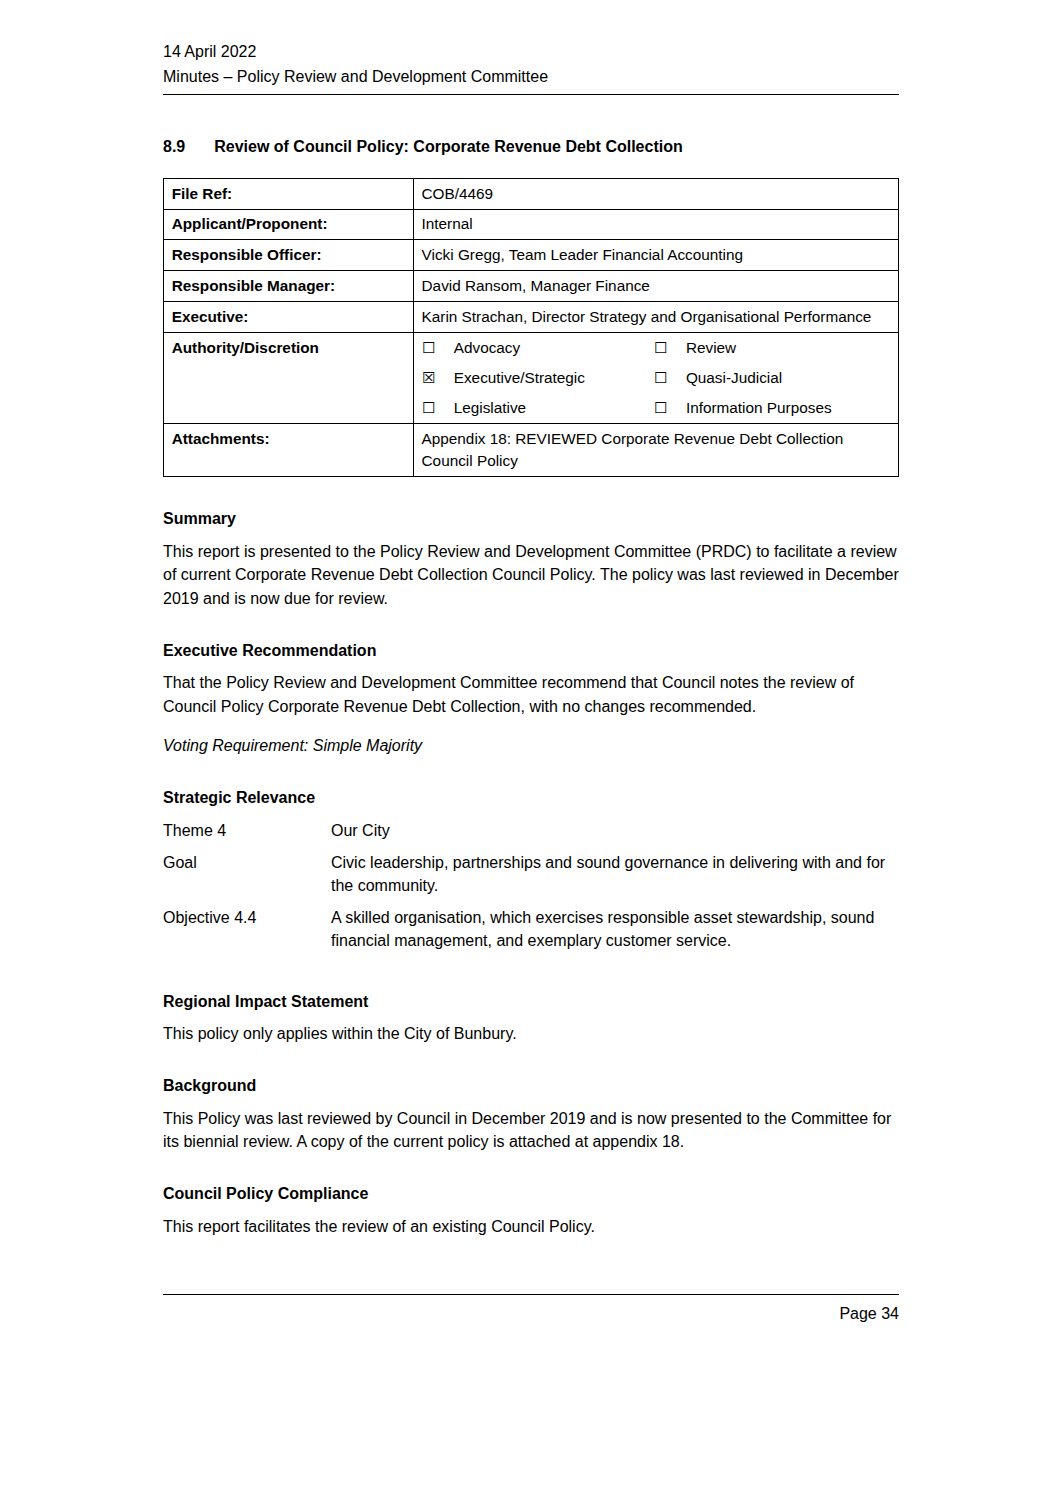14 April 2022
Minutes – Policy Review and Development Committee
8.9 Review of Council Policy: Corporate Revenue Debt Collection
| File Ref: | COB/4469 |
| Applicant/Proponent: | Internal |
| Responsible Officer: | Vicki Gregg, Team Leader Financial Accounting |
| Responsible Manager: | David Ransom, Manager Finance |
| Executive: | Karin Strachan, Director Strategy and Organisational Performance |
| Authority/Discretion | / ☐ / Advocacy / ☐ / Review / / ☒ / Executive/Strategic / ☐ / Quasi-Judicial / / ☐ / Legislative / ☐ / Information Purposes / |
| Attachments: | Appendix 18: REVIEWED Corporate Revenue Debt Collection Council Policy |
Summary
This report is presented to the Policy Review and Development Committee (PRDC) to facilitate a review of current Corporate Revenue Debt Collection Council Policy. The policy was last reviewed in December 2019 and is now due for review.
Executive Recommendation
That the Policy Review and Development Committee recommend that Council notes the review of Council Policy Corporate Revenue Debt Collection, with no changes recommended.
Voting Requirement: Simple Majority
Strategic Relevance
| Theme 4 | Our City |
| Goal | Civic leadership, partnerships and sound governance in delivering with and for the community. |
| Objective 4.4 | A skilled organisation, which exercises responsible asset stewardship, sound financial management, and exemplary customer service. |
Regional Impact Statement
This policy only applies within the City of Bunbury.
Background
This Policy was last reviewed by Council in December 2019 and is now presented to the Committee for its biennial review. A copy of the current policy is attached at appendix 18.
Council Policy Compliance
This report facilitates the review of an existing Council Policy.
Page 34